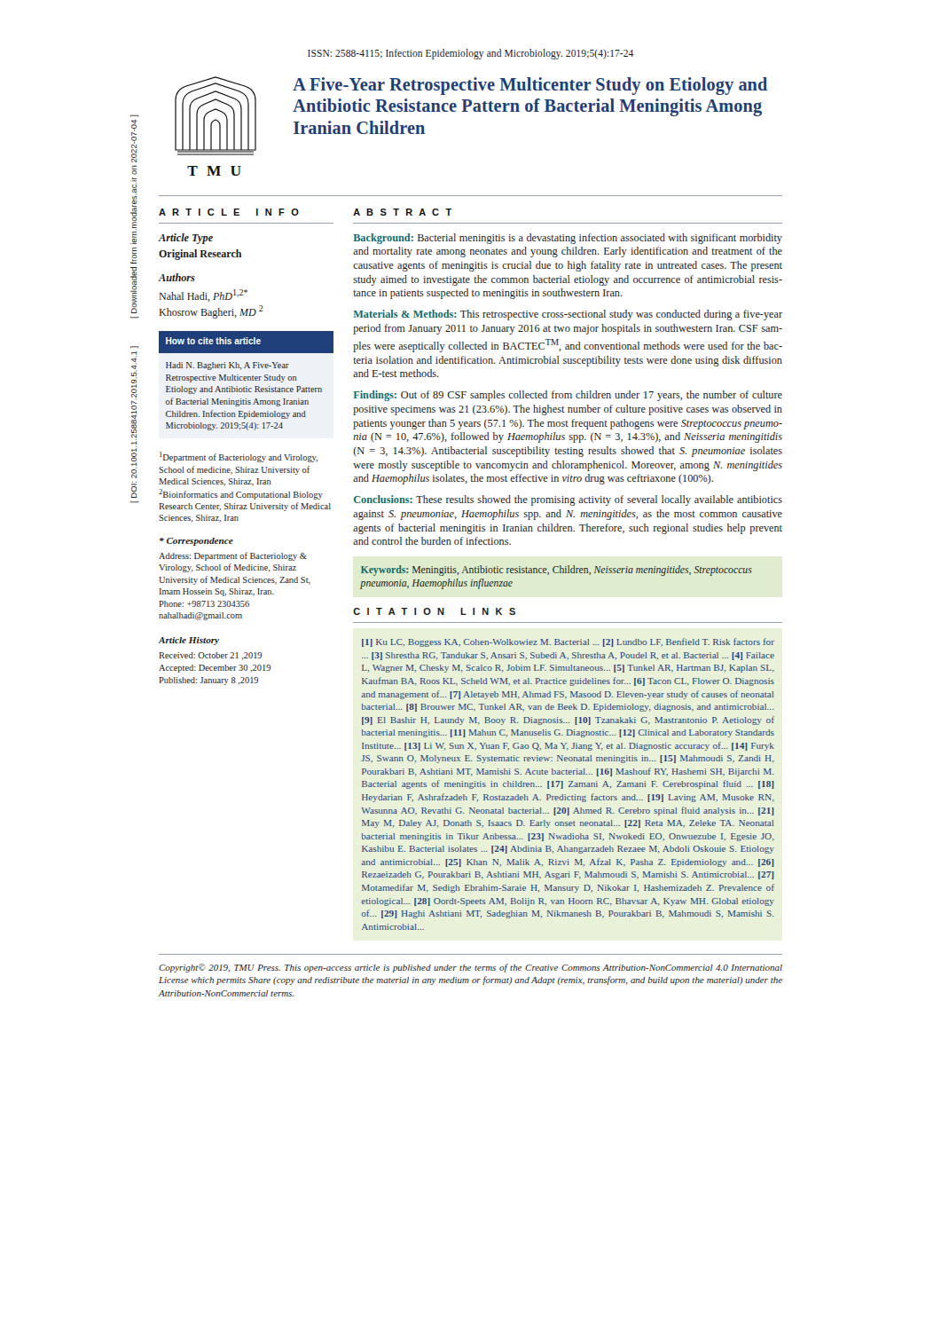[ DOI: 20.1001.1.25884107.2019.5.4.4.1 ]
[ Downloaded from iem.modares.ac.ir on 2022-07-04 ]
ISSN: 2588-4115; Infection Epidemiology and Microbiology. 2019;5(4):17-24
T M U
A Five-Year Retrospective Multicenter Study on Etiology and Antibiotic Resistance Pattern of Bacterial Meningitis Among Iranian Children
A R T I C L E I N F O
Article Type
Original Research
Authors
Nahal Hadi, PhD1,2*
Khosrow Bagheri, MD 2
How to cite this article
Hadi N. Bagheri Kh, A Five-Year Retrospective Multicenter Study on Etiology and Antibiotic Resistance Pattern of Bacterial Meningitis Among Iranian Children. Infection Epidemiology and Microbiology. 2019;5(4): 17-24
1Department of Bacteriology and Virology, School of medicine, Shiraz University of Medical Sciences, Shiraz, Iran
2Bioinformatics and Computational Biology Research Center, Shiraz University of Medical Sciences, Shiraz, Iran
* Correspondence
Address: Department of Bacteriology & Virology, School of Medicine, Shiraz University of Medical Sciences, Zand St, Imam Hossein Sq, Shiraz, Iran.
Phone: +98713 2304356
nahalhadi@gmail.com
Article History
Received: October 21 ,2019
Accepted: December 30 ,2019
Published: January 8 ,2019
A B S T R A C T
Background: Bacterial meningitis is a devastating infection associated with significant morbidity and mortality rate among neonates and young children. Early identification and treatment of the causative agents of meningitis is crucial due to high fatality rate in untreated cases. The present study aimed to investigate the common bacterial etiology and occurrence of antimicrobial resistance in patients suspected to meningitis in southwestern Iran.
Materials & Methods: This retrospective cross-sectional study was conducted during a five-year period from January 2011 to January 2016 at two major hospitals in southwestern Iran. CSF samples were aseptically collected in BACTECTM, and conventional methods were used for the bacteria isolation and identification. Antimicrobial susceptibility tests were done using disk diffusion and E-test methods.
Findings: Out of 89 CSF samples collected from children under 17 years, the number of culture positive specimens was 21 (23.6%). The highest number of culture positive cases was observed in patients younger than 5 years (57.1 %). The most frequent pathogens were Streptococcus pneumonia (N = 10, 47.6%), followed by Haemophilus spp. (N = 3, 14.3%), and Neisseria meningitidis (N = 3, 14.3%). Antibacterial susceptibility testing results showed that S. pneumoniae isolates were mostly susceptible to vancomycin and chloramphenicol. Moreover, among N. meningitides and Haemophilus isolates, the most effective in vitro drug was ceftriaxone (100%).
Conclusions: These results showed the promising activity of several locally available antibiotics against S. pneumoniae, Haemophilus spp. and N. meningitides, as the most common causative agents of bacterial meningitis in Iranian children. Therefore, such regional studies help prevent and control the burden of infections.
Keywords: Meningitis, Antibiotic resistance, Children, Neisseria meningitides, Streptococcus pneumonia, Haemophilus influenzae
C I T A T I O N L I N K S
[1] Ku LC, Boggess KA, Cohen-Wolkowiez M. Bacterial ... [2] Lundbo LF, Benfield T. Risk factors for ... [3] Shrestha RG, Tandukar S, Ansari S, Subedi A, Shrestha A, Poudel R, et al. Bacterial ... [4] Failace L, Wagner M, Chesky M, Scalco R, Jobim LF. Simultaneous... [5] Tunkel AR, Hartman BJ, Kaplan SL, Kaufman BA, Roos KL, Scheld WM, et al. Practice guidelines for... [6] Tacon CL, Flower O. Diagnosis and management of... [7] Aletayeb MH, Ahmad FS, Masood D. Eleven-year study of causes of neonatal bacterial... [8] Brouwer MC, Tunkel AR, van de Beek D. Epidemiology, diagnosis, and antimicrobial... [9] El Bashir H, Laundy M, Booy R. Diagnosis... [10] Tzanakaki G, Mastrantonio P. Aetiology of bacterial meningitis... [11] Mahun C, Manuselis G. Diagnostic... [12] Clinical and Laboratory Standards Institute... [13] Li W, Sun X, Yuan F, Gao Q, Ma Y, Jiang Y, et al. Diagnostic accuracy of... [14] Furyk JS, Swann O, Molyneux E. Systematic review: Neonatal meningitis in... [15] Mahmoudi S, Zandi H, Pourakbari B, Ashtiani MT, Mamishi S. Acute bacterial... [16] Mashouf RY, Hashemi SH, Bijarchi M. Bacterial agents of meningitis in children... [17] Zamani A, Zamani F. Cerebrospinal fluid ... [18] Heydarian F, Ashrafzadeh F, Rostazadeh A. Predicting factors and... [19] Laving AM, Musoke RN, Wasunna AO, Revathi G. Neonatal bacterial... [20] Ahmed R. Cerebro spinal fluid analysis in... [21] May M, Daley AJ, Donath S, Isaacs D. Early onset neonatal... [22] Reta MA, Zeleke TA. Neonatal bacterial meningitis in Tikur Anbessa... [23] Nwadioha SI, Nwokedi EO, Onwuezube I, Egesie JO, Kashibu E. Bacterial isolates ... [24] Abdinia B, Ahangarzadeh Rezaee M, Abdoli Oskouie S. Etiology and antimicrobial... [25] Khan N, Malik A, Rizvi M, Afzal K, Pasha Z. Epidemiology and... [26] Rezaeizadeh G, Pourakbari B, Ashtiani MH, Asgari F, Mahmoudi S, Mamishi S. Antimicrobial... [27] Motamedifar M, Sedigh Ebrahim-Saraie H, Mansury D, Nikokar I, Hashemizadeh Z. Prevalence of etiological... [28] Oordt-Speets AM, Bolijn R, van Hoorn RC, Bhavsar A, Kyaw MH. Global etiology of... [29] Haghi Ashtiani MT, Sadeghian M, Nikmanesh B, Pourakbari B, Mahmoudi S, Mamishi S. Antimicrobial...
Copyright© 2019, TMU Press. This open-access article is published under the terms of the Creative Commons Attribution-NonCommercial 4.0 International License which permits Share (copy and redistribute the material in any medium or format) and Adapt (remix, transform, and build upon the material) under the Attribution-NonCommercial terms.